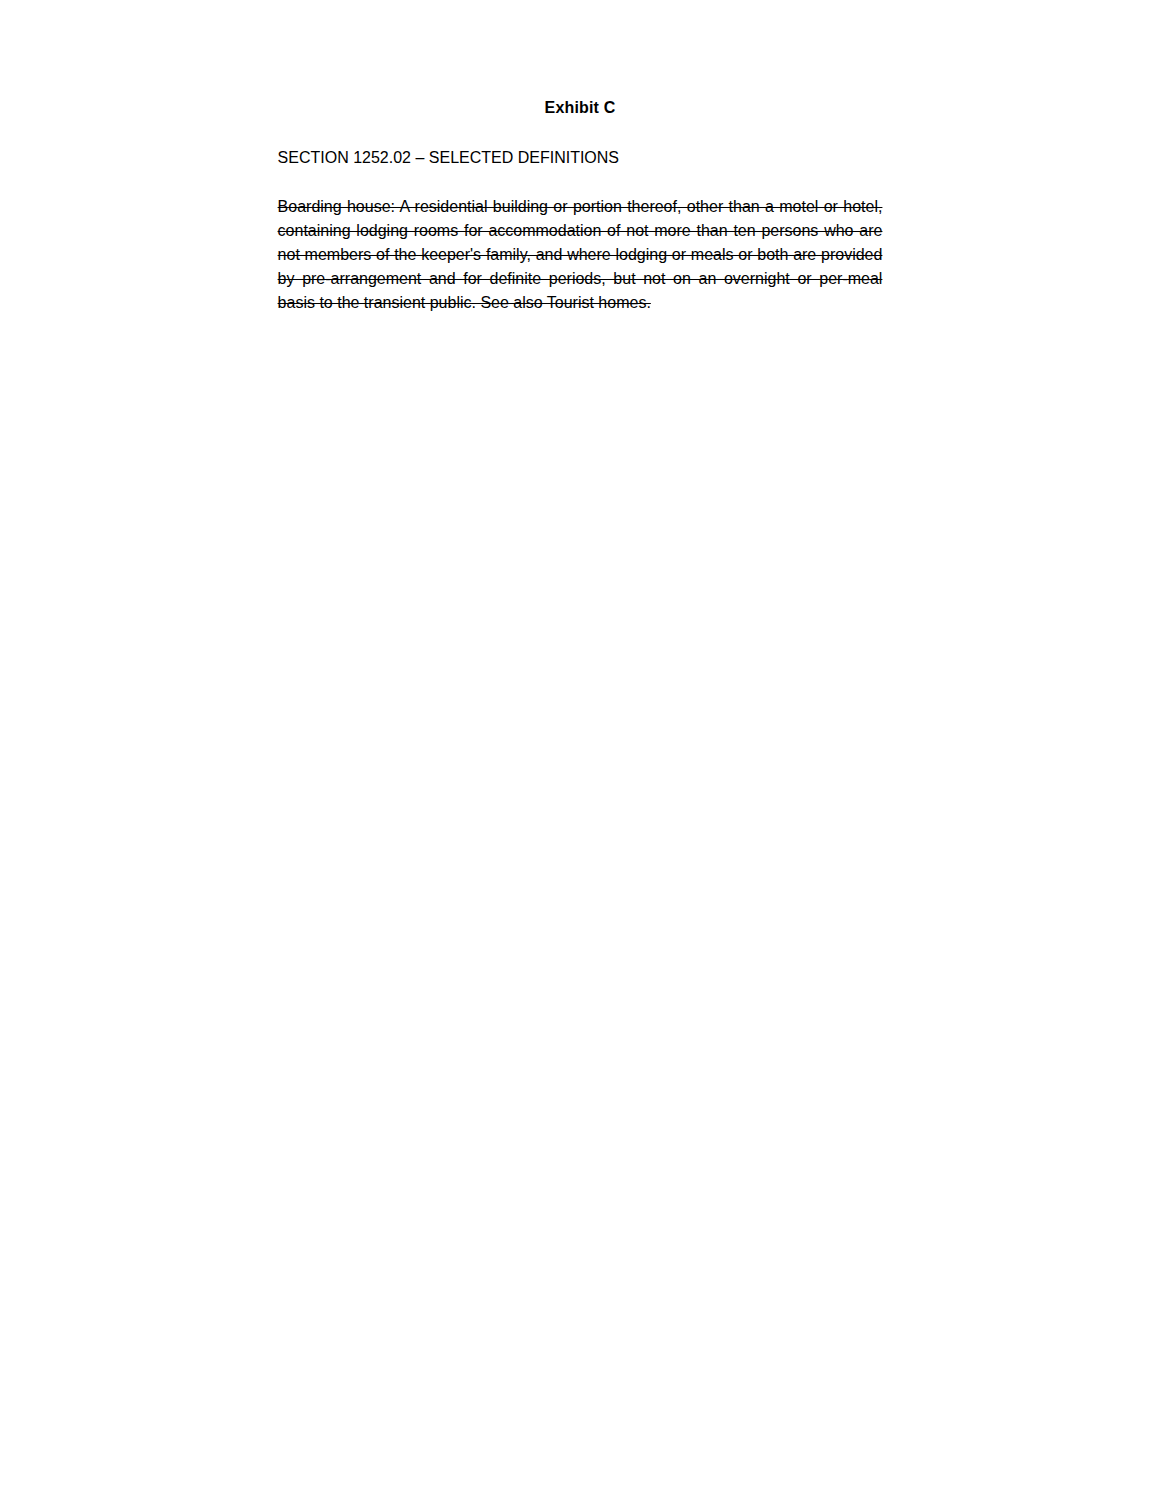Exhibit C
SECTION 1252.02 – SELECTED DEFINITIONS
Boarding house: A residential building or portion thereof, other than a motel or hotel, containing lodging rooms for accommodation of not more than ten persons who are not members of the keeper's family, and where lodging or meals or both are provided by pre-arrangement and for definite periods, but not on an overnight or per-meal basis to the transient public. See also Tourist homes.